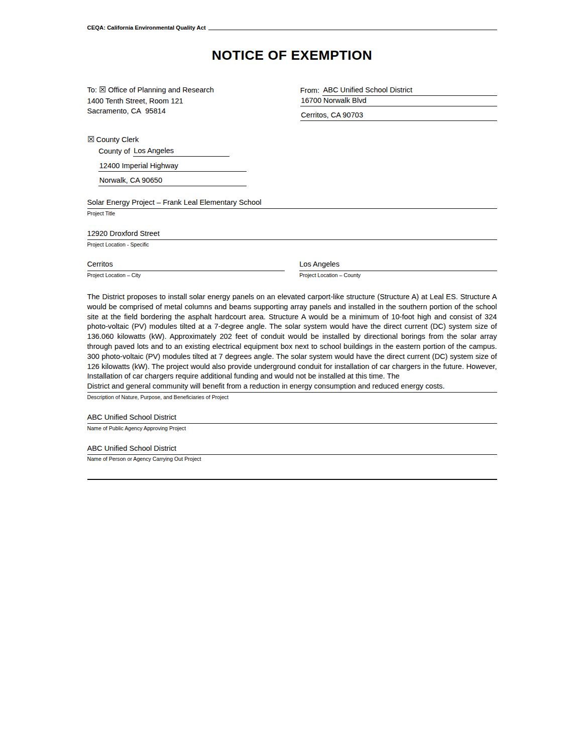CEQA: California Environmental Quality Act
NOTICE OF EXEMPTION
To: ☒ Office of Planning and Research
1400 Tenth Street, Room 121
Sacramento, CA 95814
From: ABC Unified School District
16700 Norwalk Blvd
Cerritos, CA 90703
☒ County Clerk
County of Los Angeles
12400 Imperial Highway
Norwalk, CA 90650
Solar Energy Project – Frank Leal Elementary School
Project Title
12920 Droxford Street
Project Location - Specific
Cerritos
Project Location – City
Los Angeles
Project Location – County
The District proposes to install solar energy panels on an elevated carport-like structure (Structure A) at Leal ES. Structure A would be comprised of metal columns and beams supporting array panels and installed in the southern portion of the school site at the field bordering the asphalt hardcourt area. Structure A would be a minimum of 10-foot high and consist of 324 photo-voltaic (PV) modules tilted at a 7-degree angle. The solar system would have the direct current (DC) system size of 136.060 kilowatts (kW). Approximately 202 feet of conduit would be installed by directional borings from the solar array through paved lots and to an existing electrical equipment box next to school buildings in the eastern portion of the campus. 300 photo-voltaic (PV) modules tilted at 7 degrees angle. The solar system would have the direct current (DC) system size of 126 kilowatts (kW). The project would also provide underground conduit for installation of car chargers in the future. However, Installation of car chargers require additional funding and would not be installed at this time. The
District and general community will benefit from a reduction in energy consumption and reduced energy costs.
Description of Nature, Purpose, and Beneficiaries of Project
ABC Unified School District
Name of Public Agency Approving Project
ABC Unified School District
Name of Person or Agency Carrying Out Project